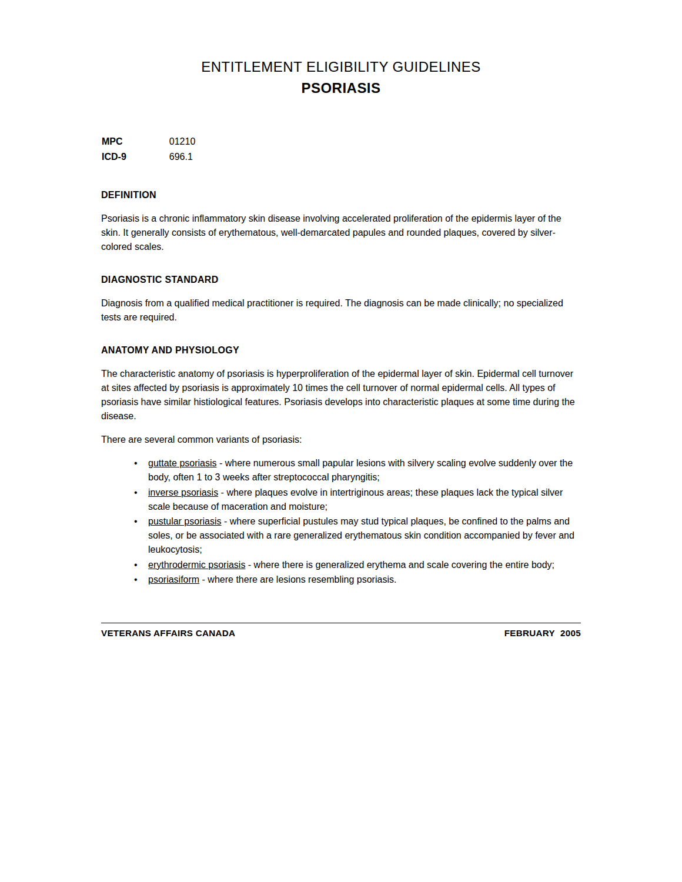ENTITLEMENT ELIGIBILITY GUIDELINES
PSORIASIS
| MPC | 01210 |
| ICD-9 | 696.1 |
DEFINITION
Psoriasis is a chronic inflammatory skin disease involving accelerated proliferation of the epidermis layer of the skin. It generally consists of erythematous, well-demarcated papules and rounded plaques, covered by silver-colored scales.
DIAGNOSTIC STANDARD
Diagnosis from a qualified medical practitioner is required. The diagnosis can be made clinically; no specialized tests are required.
ANATOMY AND PHYSIOLOGY
The characteristic anatomy of psoriasis is hyperproliferation of the epidermal layer of skin. Epidermal cell turnover at sites affected by psoriasis is approximately 10 times the cell turnover of normal epidermal cells. All types of psoriasis have similar histiological features. Psoriasis develops into characteristic plaques at some time during the disease.
There are several common variants of psoriasis:
guttate psoriasis - where numerous small papular lesions with silvery scaling evolve suddenly over the body, often 1 to 3 weeks after streptococcal pharyngitis;
inverse psoriasis - where plaques evolve in intertriginous areas; these plaques lack the typical silver scale because of maceration and moisture;
pustular psoriasis - where superficial pustules may stud typical plaques, be confined to the palms and soles, or be associated with a rare generalized erythematous skin condition accompanied by fever and leukocytosis;
erythrodermic psoriasis - where there is generalized erythema and scale covering the entire body;
psoriasiform - where there are lesions resembling psoriasis.
VETERANS AFFAIRS CANADA FEBRUARY 2005